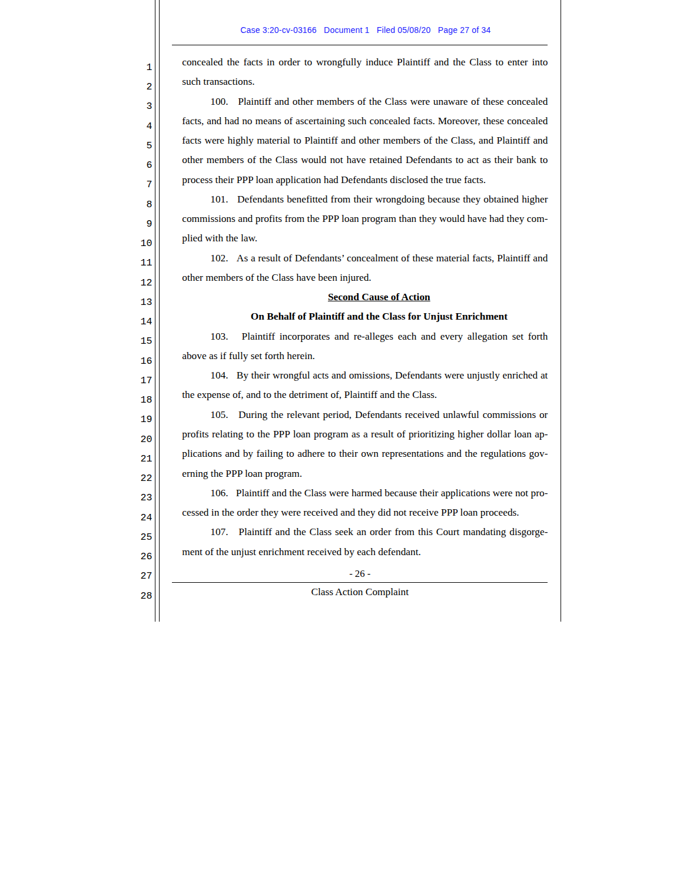Case 3:20-cv-03166 Document 1 Filed 05/08/20 Page 27 of 34
1
2
3
4
5
6
7
8
9
10
11
12
13
14
15
16
17
18
19
20
21
22
23
24
25
26
27
28
concealed the facts in order to wrongfully induce Plaintiff and the Class to enter into such transactions.
100. Plaintiff and other members of the Class were unaware of these concealed facts, and had no means of ascertaining such concealed facts. Moreover, these concealed facts were highly material to Plaintiff and other members of the Class, and Plaintiff and other members of the Class would not have retained Defendants to act as their bank to process their PPP loan application had Defendants disclosed the true facts.
101. Defendants benefitted from their wrongdoing because they obtained higher commissions and profits from the PPP loan program than they would have had they complied with the law.
102. As a result of Defendants’ concealment of these material facts, Plaintiff and other members of the Class have been injured.
Second Cause of Action
On Behalf of Plaintiff and the Class for Unjust Enrichment
103. Plaintiff incorporates and re-alleges each and every allegation set forth above as if fully set forth herein.
104. By their wrongful acts and omissions, Defendants were unjustly enriched at the expense of, and to the detriment of, Plaintiff and the Class.
105. During the relevant period, Defendants received unlawful commissions or profits relating to the PPP loan program as a result of prioritizing higher dollar loan applications and by failing to adhere to their own representations and the regulations governing the PPP loan program.
106. Plaintiff and the Class were harmed because their applications were not processed in the order they were received and they did not receive PPP loan proceeds.
107. Plaintiff and the Class seek an order from this Court mandating disgorgement of the unjust enrichment received by each defendant.
- 26 -
Class Action Complaint